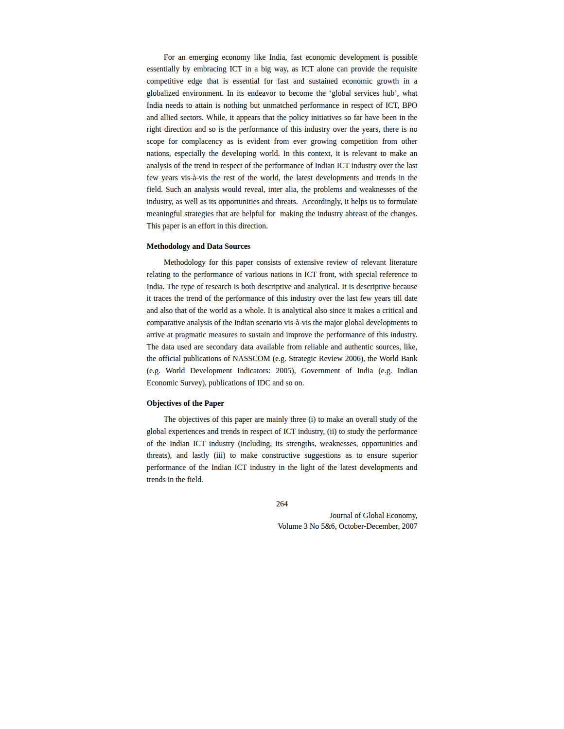For an emerging economy like India, fast economic development is possible essentially by embracing ICT in a big way, as ICT alone can provide the requisite competitive edge that is essential for fast and sustained economic growth in a globalized environment. In its endeavor to become the ‘global services hub’, what India needs to attain is nothing but unmatched performance in respect of ICT, BPO and allied sectors. While, it appears that the policy initiatives so far have been in the right direction and so is the performance of this industry over the years, there is no scope for complacency as is evident from ever growing competition from other nations, especially the developing world. In this context, it is relevant to make an analysis of the trend in respect of the performance of Indian ICT industry over the last few years vis-à-vis the rest of the world, the latest developments and trends in the field. Such an analysis would reveal, inter alia, the problems and weaknesses of the industry, as well as its opportunities and threats. Accordingly, it helps us to formulate meaningful strategies that are helpful for making the industry abreast of the changes. This paper is an effort in this direction.
Methodology and Data Sources
Methodology for this paper consists of extensive review of relevant literature relating to the performance of various nations in ICT front, with special reference to India. The type of research is both descriptive and analytical. It is descriptive because it traces the trend of the performance of this industry over the last few years till date and also that of the world as a whole. It is analytical also since it makes a critical and comparative analysis of the Indian scenario vis-à-vis the major global developments to arrive at pragmatic measures to sustain and improve the performance of this industry. The data used are secondary data available from reliable and authentic sources, like, the official publications of NASSCOM (e.g. Strategic Review 2006), the World Bank (e.g. World Development Indicators: 2005), Government of India (e.g. Indian Economic Survey), publications of IDC and so on.
Objectives of the Paper
The objectives of this paper are mainly three (i) to make an overall study of the global experiences and trends in respect of ICT industry, (ii) to study the performance of the Indian ICT industry (including, its strengths, weaknesses, opportunities and threats), and lastly (iii) to make constructive suggestions as to ensure superior performance of the Indian ICT industry in the light of the latest developments and trends in the field.
264
Journal of Global Economy,
Volume 3 No 5&6, October-December, 2007